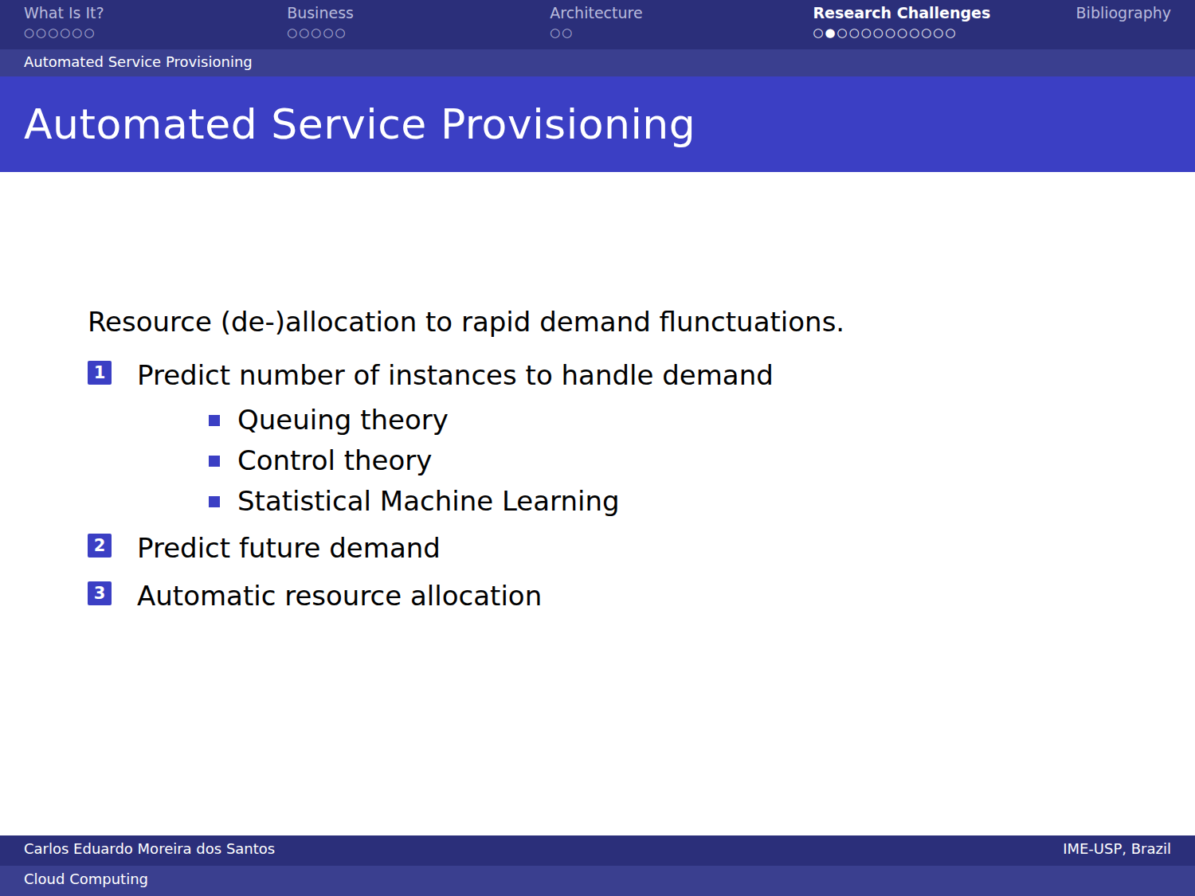What Is It?
○○○○○○
Business
○○○○○
Architecture
○○
Research Challenges
○●○○○○○○○○○○
Bibliography
Automated Service Provisioning
Automated Service Provisioning
Resource (de-)allocation to rapid demand flunctuations.
1 Predict number of instances to handle demand
Queuing theory
Control theory
Statistical Machine Learning
2 Predict future demand
3 Automatic resource allocation
Carlos Eduardo Moreira dos Santos IME-USP, Brazil
Cloud Computing